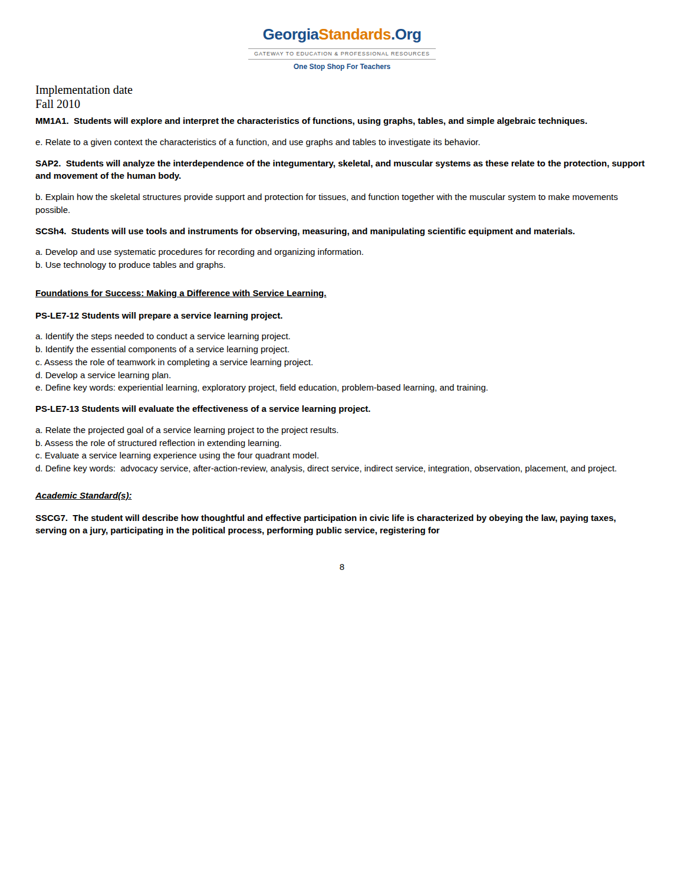Georgia Standards.Org
GATEWAY TO EDUCATION & PROFESSIONAL RESOURCES
One Stop Shop For Teachers
Implementation date
Fall 2010
MM1A1. Students will explore and interpret the characteristics of functions, using graphs, tables, and simple algebraic techniques.
e. Relate to a given context the characteristics of a function, and use graphs and tables to investigate its behavior.
SAP2. Students will analyze the interdependence of the integumentary, skeletal, and muscular systems as these relate to the protection, support and movement of the human body.
b. Explain how the skeletal structures provide support and protection for tissues, and function together with the muscular system to make movements possible.
SCSh4. Students will use tools and instruments for observing, measuring, and manipulating scientific equipment and materials.
a. Develop and use systematic procedures for recording and organizing information.
b. Use technology to produce tables and graphs.
Foundations for Success: Making a Difference with Service Learning.
PS-LE7-12 Students will prepare a service learning project.
a. Identify the steps needed to conduct a service learning project.
b. Identify the essential components of a service learning project.
c. Assess the role of teamwork in completing a service learning project.
d. Develop a service learning plan.
e. Define key words: experiential learning, exploratory project, field education, problem-based learning, and training.
PS-LE7-13 Students will evaluate the effectiveness of a service learning project.
a. Relate the projected goal of a service learning project to the project results.
b. Assess the role of structured reflection in extending learning.
c. Evaluate a service learning experience using the four quadrant model.
d. Define key words: advocacy service, after-action-review, analysis, direct service, indirect service, integration, observation, placement, and project.
Academic Standard(s):
SSCG7. The student will describe how thoughtful and effective participation in civic life is characterized by obeying the law, paying taxes, serving on a jury, participating in the political process, performing public service, registering for
8